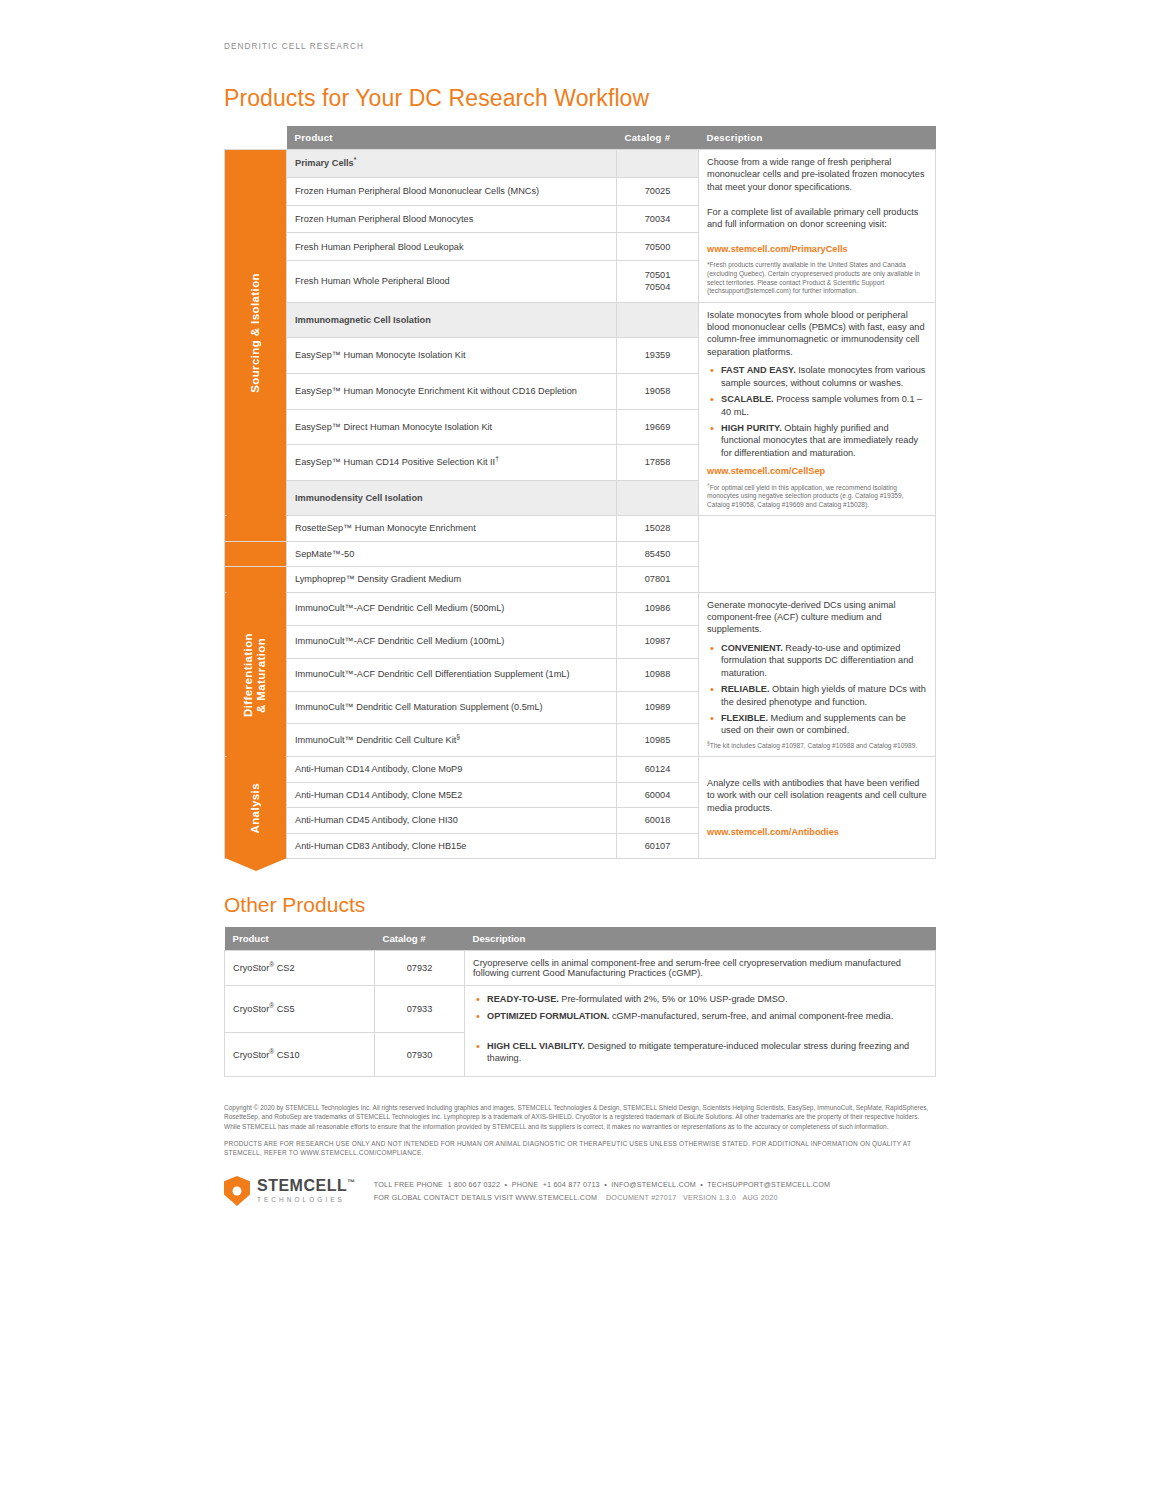DENDRITIC CELL RESEARCH
Products for Your DC Research Workflow
| | Product | Catalog # | Description |
| --- | --- | --- | --- |
| Sourcing & Isolation | Primary Cells * | | Choose from a wide range of fresh peripheral mononuclear cells and pre-isolated frozen monocytes that meet your donor specifications. For a complete list of available primary cell products and full information on donor screening visit: www.stemcell.com/PrimaryCells *Fresh products currently available in the United States and Canada (excluding Quebec). Certain cryopreserved products are only available in select territories. Please contact Product & Scientific Support (techsupport@stemcell.com) for further information. |
| Frozen Human Peripheral Blood Mononuclear Cells (MNCs) | 70025 |
| Frozen Human Peripheral Blood Monocytes | 70034 |
| Fresh Human Peripheral Blood Leukopak | 70500 |
| Fresh Human Whole Peripheral Blood | 70501 70504 |
| Immunomagnetic Cell Isolation | | Isolate monocytes from whole blood or peripheral blood mononuclear cells (PBMCs) with fast, easy and column-free immunomagnetic or immunodensity cell separation platforms. FAST AND EASY. Isolate monocytes from various sample sources, without columns or washes. SCALABLE. Process sample volumes from 0.1 – 40 mL. HIGH PURITY. Obtain highly purified and functional monocytes that are immediately ready for differentiation and maturation. www.stemcell.com/CellSep † For optimal cell yield in this application, we recommend isolating monocytes using negative selection products (e.g. Catalog #19359, Catalog #19058, Catalog #19669 and Catalog #15028). |
| EasySep™ Human Monocyte Isolation Kit | 19359 |
| EasySep™ Human Monocyte Enrichment Kit without CD16 Depletion | 19058 |
| EasySep™ Direct Human Monocyte Isolation Kit | 19669 |
| EasySep™ Human CD14 Positive Selection Kit II † | 17858 |
| Immunodensity Cell Isolation | |
| | RosetteSep™ Human Monocyte Enrichment | 15028 | |
| | SepMate™-50 | 85450 |
| | Lymphoprep™ Density Gradient Medium | 07801 |
| Differentiation & Maturation | ImmunoCult™-ACF Dendritic Cell Medium (500mL) | 10986 | Generate monocyte-derived DCs using animal component-free (ACF) culture medium and supplements. CONVENIENT. Ready-to-use and optimized formulation that supports DC differentiation and maturation. RELIABLE. Obtain high yields of mature DCs with the desired phenotype and function. FLEXIBLE. Medium and supplements can be used on their own or combined. § The kit includes Catalog #10987, Catalog #10988 and Catalog #10989. |
| ImmunoCult™-ACF Dendritic Cell Medium (100mL) | 10987 |
| ImmunoCult™-ACF Dendritic Cell Differentiation Supplement (1mL) | 10988 |
| ImmunoCult™ Dendritic Cell Maturation Supplement (0.5mL) | 10989 |
| ImmunoCult™ Dendritic Cell Culture Kit § | 10985 |
| Analysis | Anti-Human CD14 Antibody, Clone MoP9 | 60124 | Analyze cells with antibodies that have been verified to work with our cell isolation reagents and cell culture media products. www.stemcell.com/Antibodies |
| Anti-Human CD14 Antibody, Clone M5E2 | 60004 |
| Anti-Human CD45 Antibody, Clone HI30 | 60018 |
| Anti-Human CD83 Antibody, Clone HB15e | 60107 |
Other Products
| Product | Catalog # | Description |
| --- | --- | --- |
| CryoStor ® CS2 | 07932 | Cryopreserve cells in animal component-free and serum-free cell cryopreservation medium manufactured following current Good Manufacturing Practices (cGMP). |
| CryoStor ® CS5 | 07933 | READY-TO-USE. Pre-formulated with 2%, 5% or 10% USP-grade DMSO. OPTIMIZED FORMULATION. cGMP-manufactured, serum-free, and animal component-free media. |
| CryoStor ® CS10 | 07930 | HIGH CELL VIABILITY. Designed to mitigate temperature-induced molecular stress during freezing and thawing. |
Copyright © 2020 by STEMCELL Technologies Inc. All rights reserved including graphics and images. STEMCELL Technologies & Design, STEMCELL Shield Design, Scientists Helping Scientists, EasySep, ImmunoCult, SepMate, RapidSpheres, RosetteSep, and RoboSep are trademarks of STEMCELL Technologies Inc. Lymphoprep is a trademark of AXIS-SHIELD. CryoStor is a registered trademark of BioLife Solutions. All other trademarks are the property of their respective holders. While STEMCELL has made all reasonable efforts to ensure that the information provided by STEMCELL and its suppliers is correct, it makes no warranties or representations as to the accuracy or completeness of such information.
PRODUCTS ARE FOR RESEARCH USE ONLY AND NOT INTENDED FOR HUMAN OR ANIMAL DIAGNOSTIC OR THERAPEUTIC USES UNLESS OTHERWISE STATED. FOR ADDITIONAL INFORMATION ON QUALITY AT STEMCELL, REFER TO WWW.STEMCELL.COM/COMPLIANCE.
STEMCELL™
TECHNOLOGIES
TOLL FREE PHONE 1 800 667 0322 • PHONE +1 604 877 0713 • INFO@STEMCELL.COM • TECHSUPPORT@STEMCELL.COM
FOR GLOBAL CONTACT DETAILS VISIT WWW.STEMCELL.COM DOCUMENT #27017 VERSION 1.3.0 AUG 2020